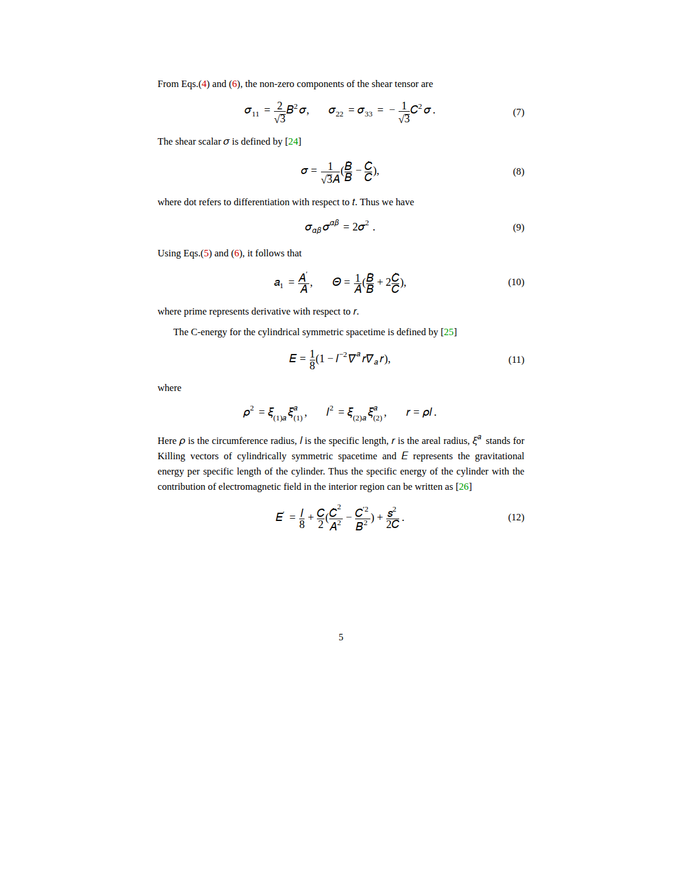From Eqs.(4) and (6), the non-zero components of the shear tensor are
σ11 = 23 B2 σ , σ22 = σ33 = − 13 C2 σ .
(7)
The shear scalar σ is defined by [24]
σ = 1 3A ( B˙ B − C˙ C ) ,
(8)
where dot refers to differentiation with respect to t. Thus we have
σαβ σαβ = 2 σ2 .
(9)
Using Eqs.(5) and (6), it follows that
a1 = A′ A , Θ = 1A ( B˙ B + 2 C˙ C ) ,
(10)
where prime represents derivative with respect to r.
The C-energy for the cylindrical symmetric spacetime is defined by [25]
E = 18 ( 1 − l−2 ∇a r ∇a r ) ,
(11)
where
ρ2 = ξ(1)a ξ(1)a , l2 = ξ(2)a ξ(2)a , r = ρ l .
Here ρ is the circumference radius, l is the specific length, r is the areal radius, ξa stands for Killing vectors of cylindrically symmetric spacetime and E represents the gravitational energy per specific length of the cylinder. Thus the specific energy of the cylinder with the contribution of electromagnetic field in the interior region can be written as [26]
E′ = l8 + C2 ( C˙2 A2 − C′2 B2 ) + s2 2C .
(12)
5